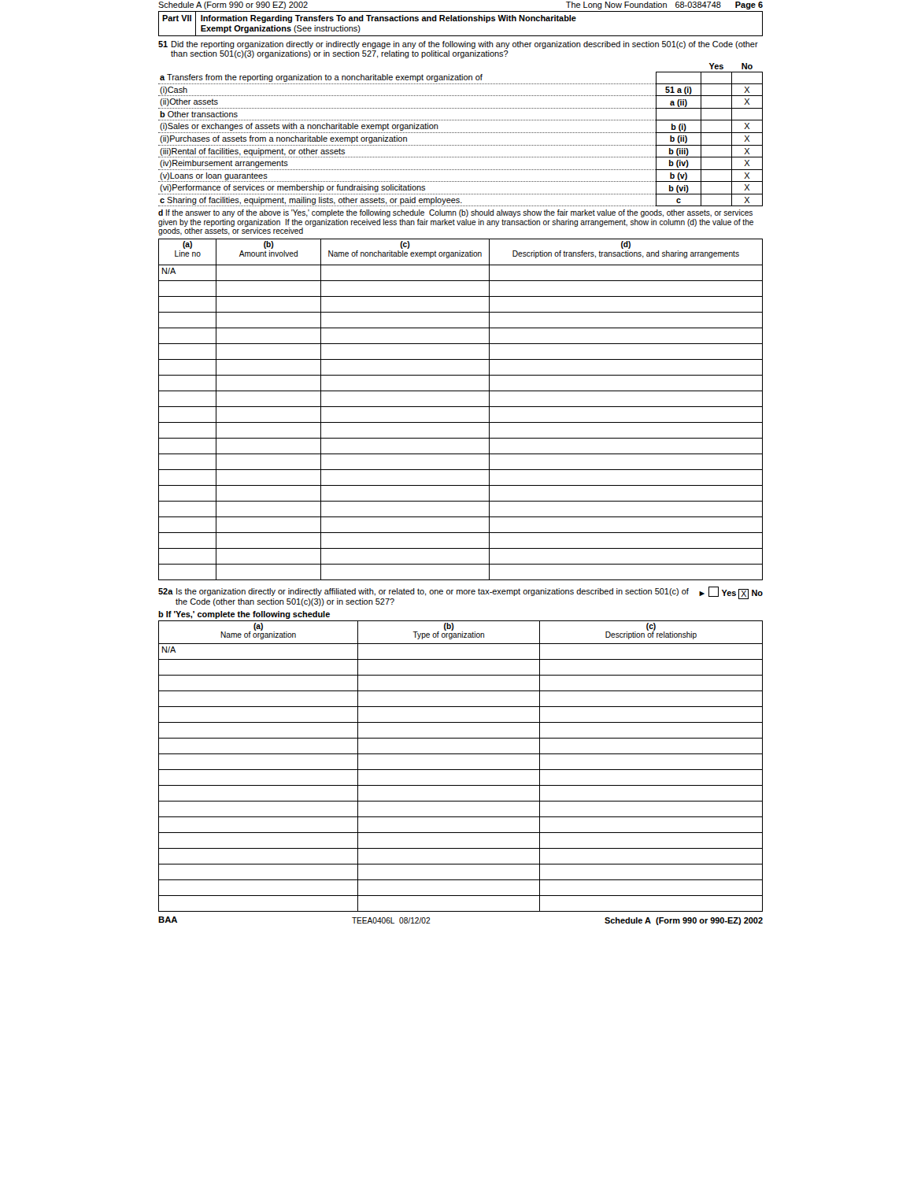Schedule A (Form 990 or 990 EZ) 2002
The Long Now Foundation
68‑0384748
Page 6
Part VII
Information Regarding Transfers To and Transactions and Relationships With Noncharitable
Exempt Organizations (See instructions)
51
Did the reporting organization directly or indirectly engage in any of the following with any other organization described in section 501(c) of the Code (other than section 501(c)(3) organizations) or in section 527, relating to political organizations?
| | | Yes | No |
| a Transfers from the reporting organization to a noncharitable exempt organization of | | | |
| (i)Cash | 51 a (i) | | X |
| (ii)Other assets | a (ii) | | X |
| b Other transactions | | | |
| (i)Sales or exchanges of assets with a noncharitable exempt organization | b (i) | | X |
| (ii)Purchases of assets from a noncharitable exempt organization | b (ii) | | X |
| (iii)Rental of facilities, equipment, or other assets | b (iii) | | X |
| (iv)Reimbursement arrangements | b (iv) | | X |
| (v)Loans or loan guarantees | b (v) | | X |
| (vi)Performance of services or membership or fundraising solicitations | b (vi) | | X |
| c Sharing of facilities, equipment, mailing lists, other assets, or paid employees . | c | | X |
d If the answer to any of the above is 'Yes,' complete the following schedule Column (b) should always show the fair market value of the goods, other assets, or services given by the reporting organization If the organization received less than fair market value in any transaction or sharing arrangement, show in column (d) the value of the goods, other assets, or services received
| (a) Line no | (b) Amount involved | (c) Name of noncharitable exempt organization | (d) Description of transfers, transactions, and sharing arrangements |
| --- | --- | --- | --- |
| N/A | | | |
52a
Is the organization directly or indirectly affiliated with, or related to, one or more tax-exempt organizations described in section 501(c) of the Code (other than section 501(c)(3)) or in section 527?
► Yes X No
b If 'Yes,' complete the following schedule
| (a) Name of organization | (b) Type of organization | (c) Description of relationship |
| --- | --- | --- |
| N/A | | |
BAA
TEEA0406L 08/12/02
Schedule A (Form 990 or 990-EZ) 2002